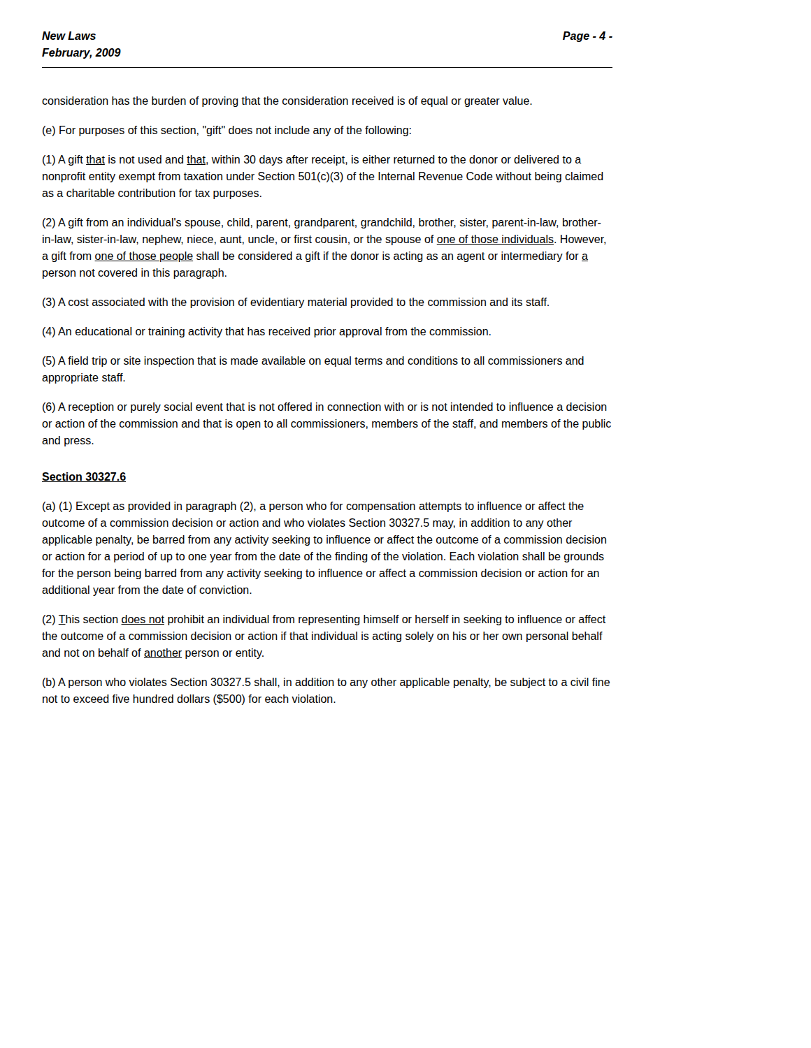New Laws
February, 2009
Page - 4 -
consideration has the burden of proving that the consideration received is of equal or greater value.
(e) For purposes of this section, "gift" does not include any of the following:
(1) A gift that is not used and that, within 30 days after receipt, is either returned to the donor or delivered to a nonprofit entity exempt from taxation under Section 501(c)(3) of the Internal Revenue Code without being claimed as a charitable contribution for tax purposes.
(2) A gift from an individual's spouse, child, parent, grandparent, grandchild, brother, sister, parent-in-law, brother-in-law, sister-in-law, nephew, niece, aunt, uncle, or first cousin, or the spouse of one of those individuals. However, a gift from one of those people shall be considered a gift if the donor is acting as an agent or intermediary for a person not covered in this paragraph.
(3) A cost associated with the provision of evidentiary material provided to the commission and its staff.
(4) An educational or training activity that has received prior approval from the commission.
(5) A field trip or site inspection that is made available on equal terms and conditions to all commissioners and appropriate staff.
(6) A reception or purely social event that is not offered in connection with or is not intended to influence a decision or action of the commission and that is open to all commissioners, members of the staff, and members of the public and press.
Section 30327.6
(a) (1) Except as provided in paragraph (2), a person who for compensation attempts to influence or affect the outcome of a commission decision or action and who violates Section 30327.5 may, in addition to any other applicable penalty, be barred from any activity seeking to influence or affect the outcome of a commission decision or action for a period of up to one year from the date of the finding of the violation. Each violation shall be grounds for the person being barred from any activity seeking to influence or affect a commission decision or action for an additional year from the date of conviction.
(2) This section does not prohibit an individual from representing himself or herself in seeking to influence or affect the outcome of a commission decision or action if that individual is acting solely on his or her own personal behalf and not on behalf of another person or entity.
(b) A person who violates Section 30327.5 shall, in addition to any other applicable penalty, be subject to a civil fine not to exceed five hundred dollars ($500) for each violation.